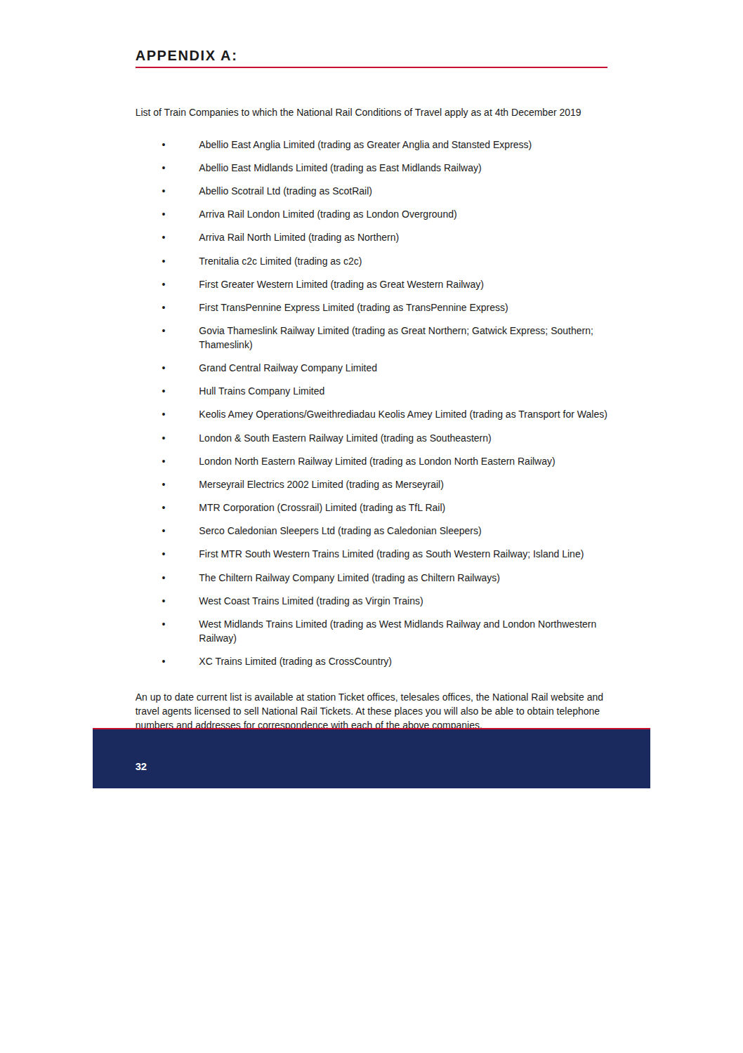APPENDIX A:
List of Train Companies to which the National Rail Conditions of Travel apply as at 4th December 2019
Abellio East Anglia Limited (trading as Greater Anglia and Stansted Express)
Abellio East Midlands Limited (trading as East Midlands Railway)
Abellio Scotrail Ltd (trading as ScotRail)
Arriva Rail London Limited (trading as London Overground)
Arriva Rail North Limited (trading as Northern)
Trenitalia c2c Limited (trading as c2c)
First Greater Western Limited (trading as Great Western Railway)
First TransPennine Express Limited (trading as TransPennine Express)
Govia Thameslink Railway Limited (trading as Great Northern; Gatwick Express; Southern; Thameslink)
Grand Central Railway Company Limited
Hull Trains Company Limited
Keolis Amey Operations/Gweithrediadau Keolis Amey Limited (trading as Transport for Wales)
London & South Eastern Railway Limited (trading as Southeastern)
London North Eastern Railway Limited (trading as London North Eastern Railway)
Merseyrail Electrics 2002 Limited (trading as Merseyrail)
MTR Corporation (Crossrail) Limited (trading as TfL Rail)
Serco Caledonian Sleepers Ltd (trading as Caledonian Sleepers)
First MTR South Western Trains Limited (trading as South Western Railway; Island Line)
The Chiltern Railway Company Limited (trading as Chiltern Railways)
West Coast Trains Limited (trading as Virgin Trains)
West Midlands Trains Limited (trading as West Midlands Railway and London Northwestern Railway)
XC Trains Limited (trading as CrossCountry)
An up to date current list is available at station Ticket offices, telesales offices, the National Rail website and travel agents licensed to sell National Rail Tickets. At these places you will also be able to obtain telephone numbers and addresses for correspondence with each of the above companies.
32